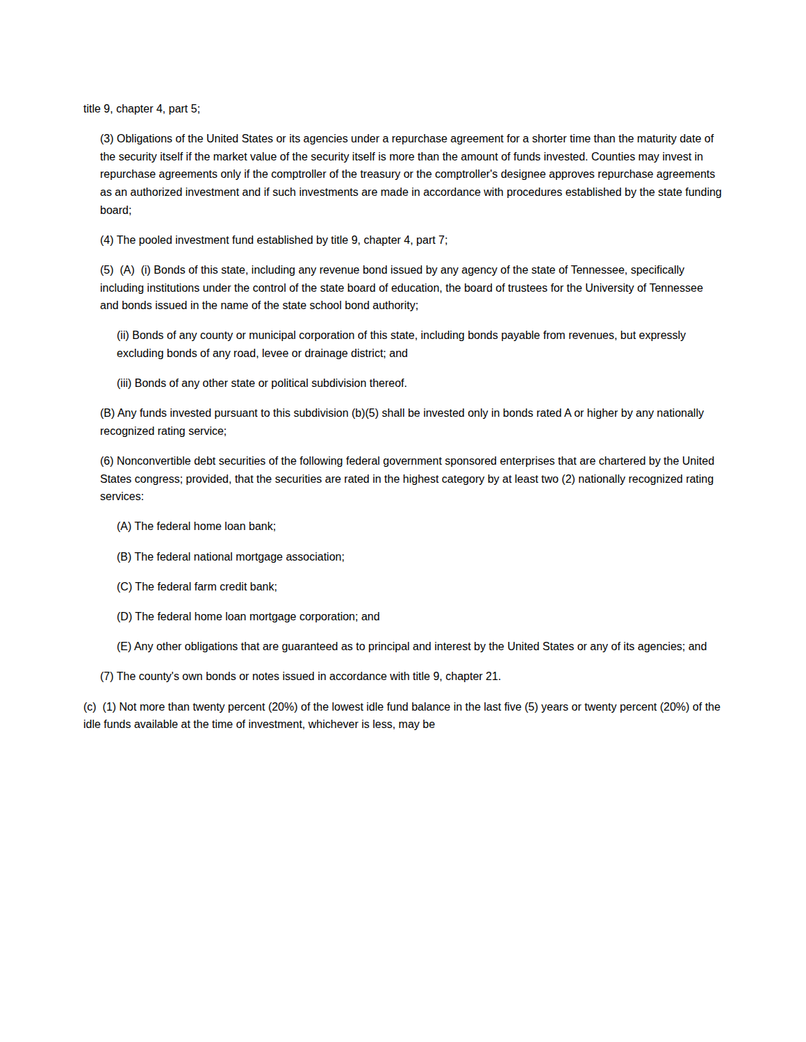title 9, chapter 4, part 5;
(3) Obligations of the United States or its agencies under a repurchase agreement for a shorter time than the maturity date of the security itself if the market value of the security itself is more than the amount of funds invested. Counties may invest in repurchase agreements only if the comptroller of the treasury or the comptroller's designee approves repurchase agreements as an authorized investment and if such investments are made in accordance with procedures established by the state funding board;
(4) The pooled investment fund established by title 9, chapter 4, part 7;
(5) (A) (i) Bonds of this state, including any revenue bond issued by any agency of the state of Tennessee, specifically including institutions under the control of the state board of education, the board of trustees for the University of Tennessee and bonds issued in the name of the state school bond authority;
(ii) Bonds of any county or municipal corporation of this state, including bonds payable from revenues, but expressly excluding bonds of any road, levee or drainage district; and
(iii) Bonds of any other state or political subdivision thereof.
(B) Any funds invested pursuant to this subdivision (b)(5) shall be invested only in bonds rated A or higher by any nationally recognized rating service;
(6) Nonconvertible debt securities of the following federal government sponsored enterprises that are chartered by the United States congress; provided, that the securities are rated in the highest category by at least two (2) nationally recognized rating services:
(A) The federal home loan bank;
(B) The federal national mortgage association;
(C) The federal farm credit bank;
(D) The federal home loan mortgage corporation; and
(E) Any other obligations that are guaranteed as to principal and interest by the United States or any of its agencies; and
(7) The county's own bonds or notes issued in accordance with title 9, chapter 21.
(c) (1) Not more than twenty percent (20%) of the lowest idle fund balance in the last five (5) years or twenty percent (20%) of the idle funds available at the time of investment, whichever is less, may be